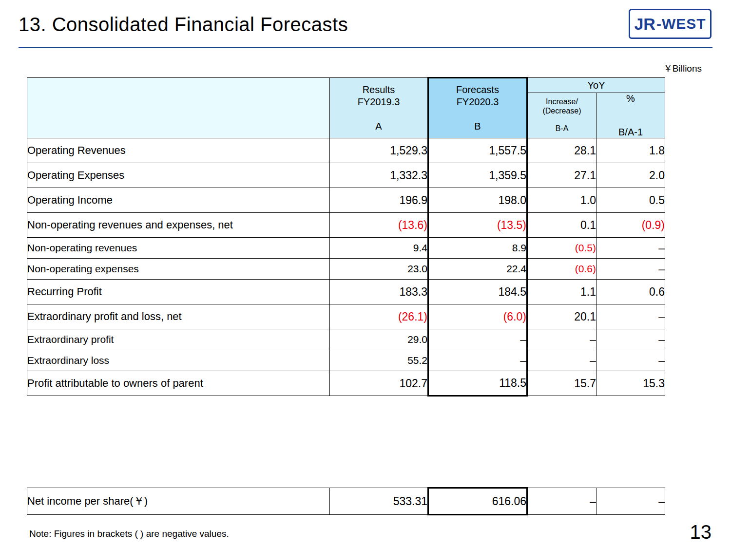13. Consolidated Financial Forecasts
JR-WEST
￥Billions
| | Results FY2019.3 A | Forecasts FY2020.3 B | YoY |
| Increase/ (Decrease) B-A | % B/A-1 |
| Operating Revenues | 1,529.3 | 1,557.5 | 28.1 | 1.8 |
| Operating Expenses | 1,332.3 | 1,359.5 | 27.1 | 2.0 |
| Operating Income | 196.9 | 198.0 | 1.0 | 0.5 |
| Non-operating revenues and expenses, net | (13.6) | (13.5) | 0.1 | (0.9) |
| Non-operating revenues | 9.4 | 8.9 | (0.5) | – |
| Non-operating expenses | 23.0 | 22.4 | (0.6) | – |
| Recurring Profit | 183.3 | 184.5 | 1.1 | 0.6 |
| Extraordinary profit and loss, net | (26.1) | (6.0) | 20.1 | – |
| Extraordinary profit | 29.0 | – | – | – |
| Extraordinary loss | 55.2 | – | – | – |
| Profit attributable to owners of parent | 102.7 | 118.5 | 15.7 | 15.3 |
| Net income per share(￥) | 533.31 | 616.06 | – | – |
Note: Figures in brackets ( ) are negative values.
13